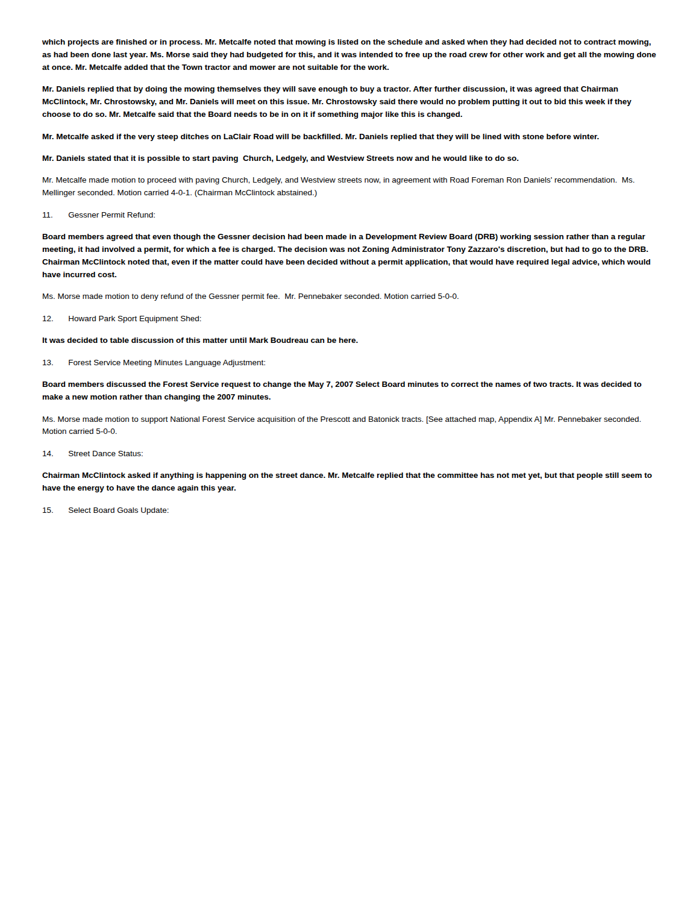which projects are finished or in process. Mr. Metcalfe noted that mowing is listed on the schedule and asked when they had decided not to contract mowing, as had been done last year. Ms. Morse said they had budgeted for this, and it was intended to free up the road crew for other work and get all the mowing done at once. Mr. Metcalfe added that the Town tractor and mower are not suitable for the work.
Mr. Daniels replied that by doing the mowing themselves they will save enough to buy a tractor. After further discussion, it was agreed that Chairman McClintock, Mr. Chrostowsky, and Mr. Daniels will meet on this issue. Mr. Chrostowsky said there would no problem putting it out to bid this week if they choose to do so. Mr. Metcalfe said that the Board needs to be in on it if something major like this is changed.
Mr. Metcalfe asked if the very steep ditches on LaClair Road will be backfilled. Mr. Daniels replied that they will be lined with stone before winter.
Mr. Daniels stated that it is possible to start paving Church, Ledgely, and Westview Streets now and he would like to do so.
Mr. Metcalfe made motion to proceed with paving Church, Ledgely, and Westview streets now, in agreement with Road Foreman Ron Daniels' recommendation. Ms. Mellinger seconded. Motion carried 4-0-1. (Chairman McClintock abstained.)
11. Gessner Permit Refund:
Board members agreed that even though the Gessner decision had been made in a Development Review Board (DRB) working session rather than a regular meeting, it had involved a permit, for which a fee is charged. The decision was not Zoning Administrator Tony Zazzaro's discretion, but had to go to the DRB. Chairman McClintock noted that, even if the matter could have been decided without a permit application, that would have required legal advice, which would have incurred cost.
Ms. Morse made motion to deny refund of the Gessner permit fee. Mr. Pennebaker seconded. Motion carried 5-0-0.
12. Howard Park Sport Equipment Shed:
It was decided to table discussion of this matter until Mark Boudreau can be here.
13. Forest Service Meeting Minutes Language Adjustment:
Board members discussed the Forest Service request to change the May 7, 2007 Select Board minutes to correct the names of two tracts. It was decided to make a new motion rather than changing the 2007 minutes.
Ms. Morse made motion to support National Forest Service acquisition of the Prescott and Batonick tracts. [See attached map, Appendix A] Mr. Pennebaker seconded. Motion carried 5-0-0.
14. Street Dance Status:
Chairman McClintock asked if anything is happening on the street dance. Mr. Metcalfe replied that the committee has not met yet, but that people still seem to have the energy to have the dance again this year.
15. Select Board Goals Update: